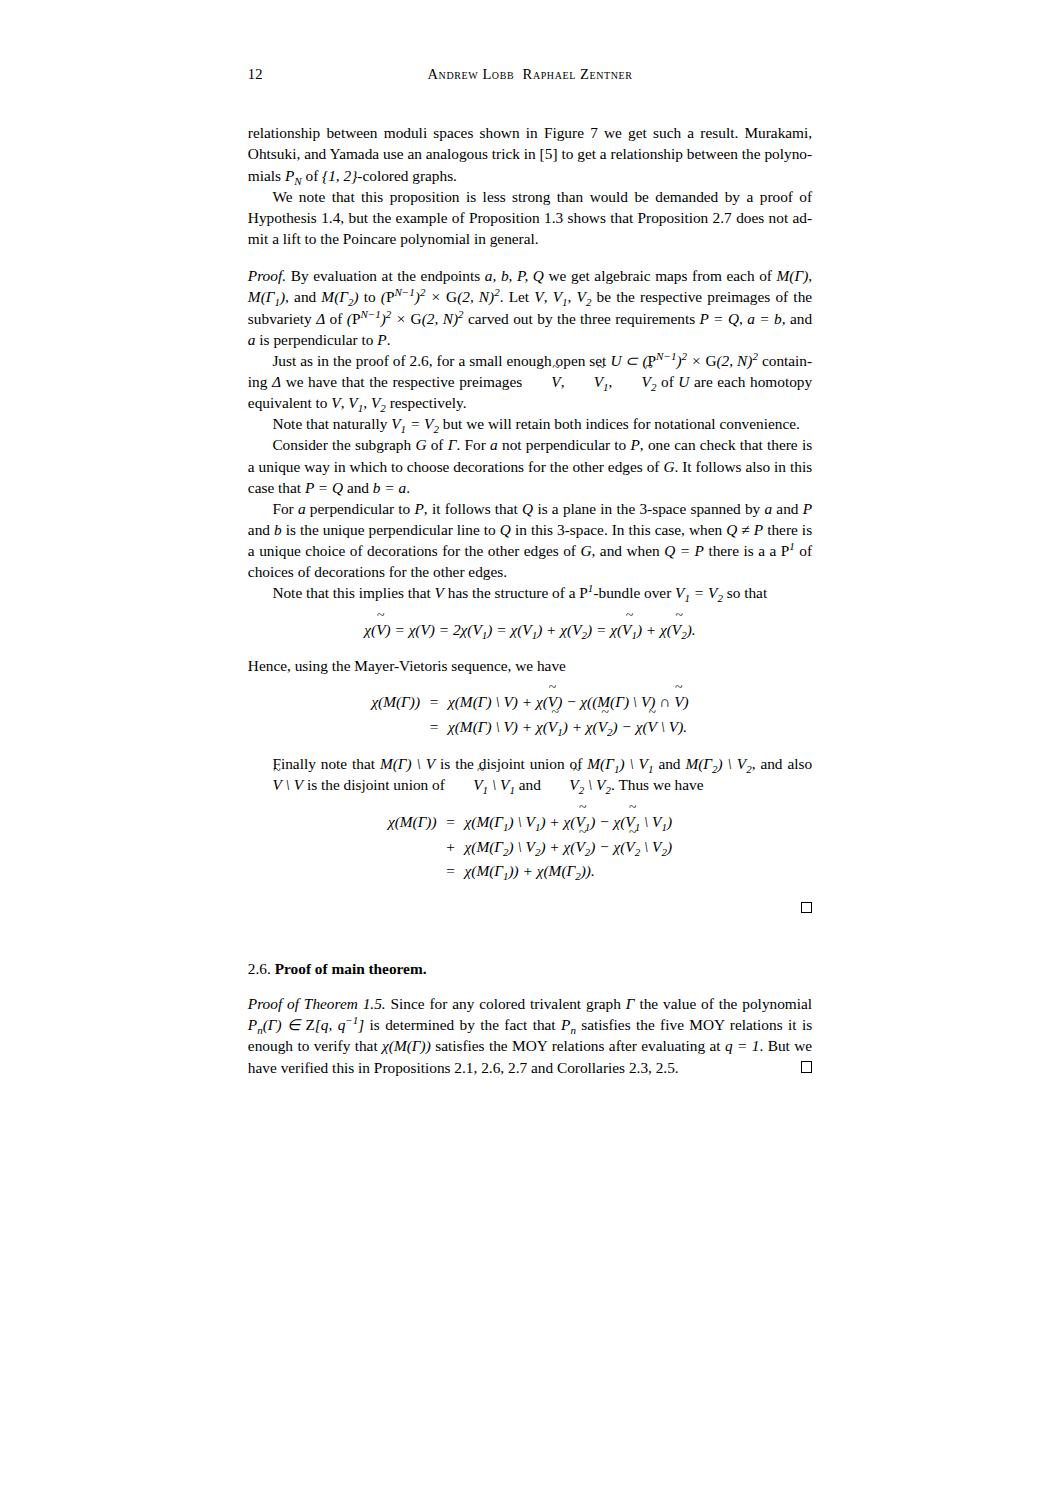12 Andrew Lobb Raphael Zentner
relationship between moduli spaces shown in Figure 7 we get such a result. Murakami, Ohtsuki, and Yamada use an analogous trick in [5] to get a relationship between the polynomials PN of {1, 2}-colored graphs.
We note that this proposition is less strong than would be demanded by a proof of Hypothesis 1.4, but the example of Proposition 1.3 shows that Proposition 2.7 does not admit a lift to the Poincare polynomial in general.
Proof. By evaluation at the endpoints a, b, P, Q we get algebraic maps from each of M(Γ), M(Γ1), and M(Γ2) to (PN−1)2 × G(2, N)2. Let V, V1, V2 be the respective preimages of the subvariety Δ of (PN−1)2 × G(2, N)2 carved out by the three requirements P = Q, a = b, and a is perpendicular to P.
Just as in the proof of 2.6, for a small enough open set U ⊂ (PN−1)2 × G(2, N)2 containing Δ we have that the respective preimages ~V, ~V1, ~V2 of U are each homotopy equivalent to V, V1, V2 respectively.
Note that naturally V1 = V2 but we will retain both indices for notational convenience.
Consider the subgraph G of Γ. For a not perpendicular to P, one can check that there is a unique way in which to choose decorations for the other edges of G. It follows also in this case that P = Q and b = a.
For a perpendicular to P, it follows that Q is a plane in the 3-space spanned by a and P and b is the unique perpendicular line to Q in this 3-space. In this case, when Q ≠ P there is a unique choice of decorations for the other edges of G, and when Q = P there is a a P1 of choices of decorations for the other edges.
Note that this implies that V has the structure of a P1-bundle over V1 = V2 so that
χ(~V) = χ(V) = 2χ(V1) = χ(V1) + χ(V2) = χ(~V1) + χ(~V2).
Hence, using the Mayer-Vietoris sequence, we have
| χ( M (Γ)) | = | χ( M (Γ) \ V) + χ( ~ V ) − χ(( M (Γ) \ V) ∩ ~ V ) |
| | = | χ( M (Γ) \ V) + χ( ~ V 1 ) + χ( ~ V 2 ) − χ( ~ V \ V). |
Finally note that M(Γ) \ V is the disjoint union of M(Γ1) \ V1 and M(Γ2) \ V2, and also ~V \ V is the disjoint union of ~V1 \ V1 and ~V2 \ V2. Thus we have
| χ( M (Γ)) | = | χ( M (Γ 1 ) \ V 1 ) + χ( ~ V 1 ) − χ( ~ V 1 \ V 1 ) |
| | + | χ( M (Γ 2 ) \ V 2 ) + χ( ~ V 2 ) − χ( ~ V 2 \ V 2 ) |
| | = | χ( M (Γ 1 )) + χ( M (Γ 2 )). |
2.6. Proof of main theorem.
Proof of Theorem 1.5. Since for any colored trivalent graph Γ the value of the polynomial Pn(Γ) ∈ Z[q, q−1] is determined by the fact that Pn satisfies the five MOY relations it is enough to verify that χ(M(Γ)) satisfies the MOY relations after evaluating at q = 1. But we have verified this in Propositions 2.1, 2.6, 2.7 and Corollaries 2.3, 2.5.